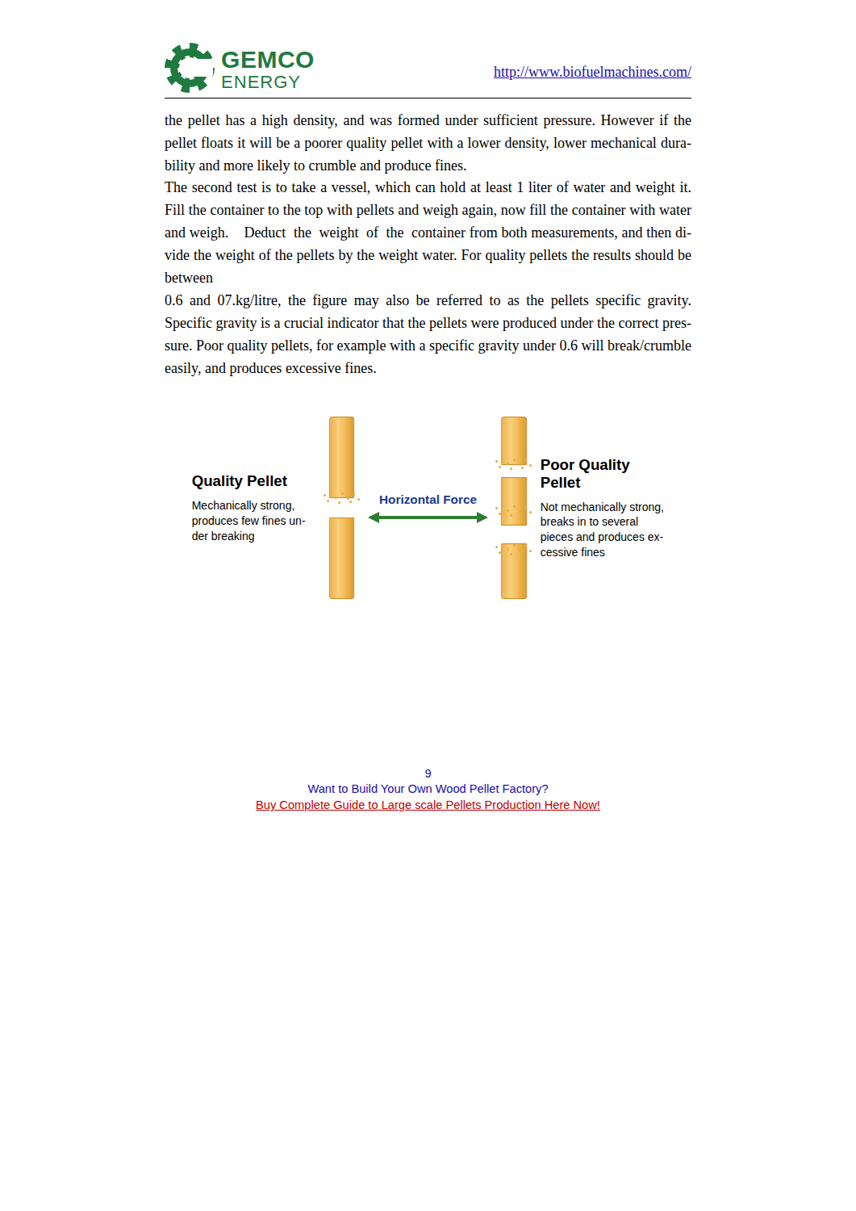GEMCO
ENERGY
http://www.biofuelmachines.com/
the pellet has a high density, and was formed under sufficient pressure. However if the pellet floats it will be a poorer quality pellet with a lower density, lower mechanical durability and more likely to crumble and produce fines.
The second test is to take a vessel, which can hold at least 1 liter of water and weight it. Fill the container to the top with pellets and weigh again, now fill the container with water and weigh. Deduct the weight of the container from both measurements, and then divide the weight of the pellets by the weight water. For quality pellets the results should be between
0.6 and 07.kg/litre, the figure may also be referred to as the pellets specific gravity. Specific gravity is a crucial indicator that the pellets were produced under the correct pressure. Poor quality pellets, for example with a specific gravity under 0.6 will break/crumble easily, and produces excessive fines.
Quality Pellet
Mechanically strong, produces few fines under breaking
Horizontal Force
Poor Quality Pellet
Not mechanically strong, breaks in to several pieces and produces excessive fines
9
Want to Build Your Own Wood Pellet Factory?
Buy Complete Guide to Large scale Pellets Production Here Now!